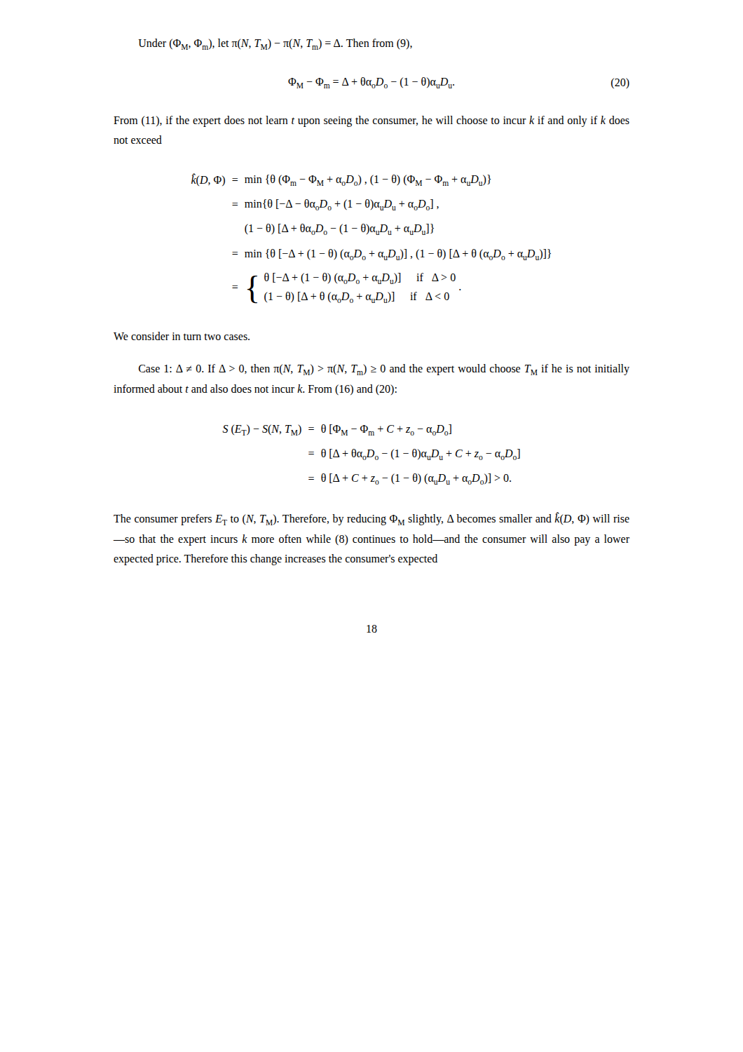Under (ΦM, Φm), let π(N, TM) − π(N, Tm) = Δ. Then from (9),
ΦM − Φm = Δ + θαoDo − (1 − θ)αuDu. (20)
From (11), if the expert does not learn t upon seeing the consumer, he will choose to incur k if and only if k does not exceed
| k̂ ( D , Φ) | = | min {θ (Φ m − Φ M + α o D o ) , (1 − θ) (Φ M − Φ m + α u D u )} |
| | = | min{θ [−Δ − θα o D o + (1 − θ)α u D u + α o D o ] , |
| | | (1 − θ) [Δ + θα o D o − (1 − θ)α u D u + α u D u ]} |
| | = | min {θ [−Δ + (1 − θ) (α o D o + α u D u )] , (1 − θ) [Δ + θ (α o D o + α u D u )]} |
| | = | { θ [−Δ + (1 − θ) (α o D o + α u D u )] if Δ > 0 (1 − θ) [Δ + θ (α o D o + α u D u )] if Δ < 0 . |
We consider in turn two cases.
Case 1: Δ ≠ 0. If Δ > 0, then π(N, TM) > π(N, Tm) ≥ 0 and the expert would choose TM if he is not initially informed about t and also does not incur k. From (16) and (20):
| S ( E T ) − S ( N , T M ) | = | θ [Φ M − Φ m + C + z o − α o D o ] |
| | = | θ [Δ + θα o D o − (1 − θ)α u D u + C + z o − α o D o ] |
| | = | θ [Δ + C + z o − (1 − θ) (α u D u + α o D o )] > 0. |
The consumer prefers ET to (N, TM). Therefore, by reducing ΦM slightly, Δ becomes smaller and k̂(D, Φ) will rise—so that the expert incurs k more often while (8) continues to hold—and the consumer will also pay a lower expected price. Therefore this change increases the consumer's expected
18